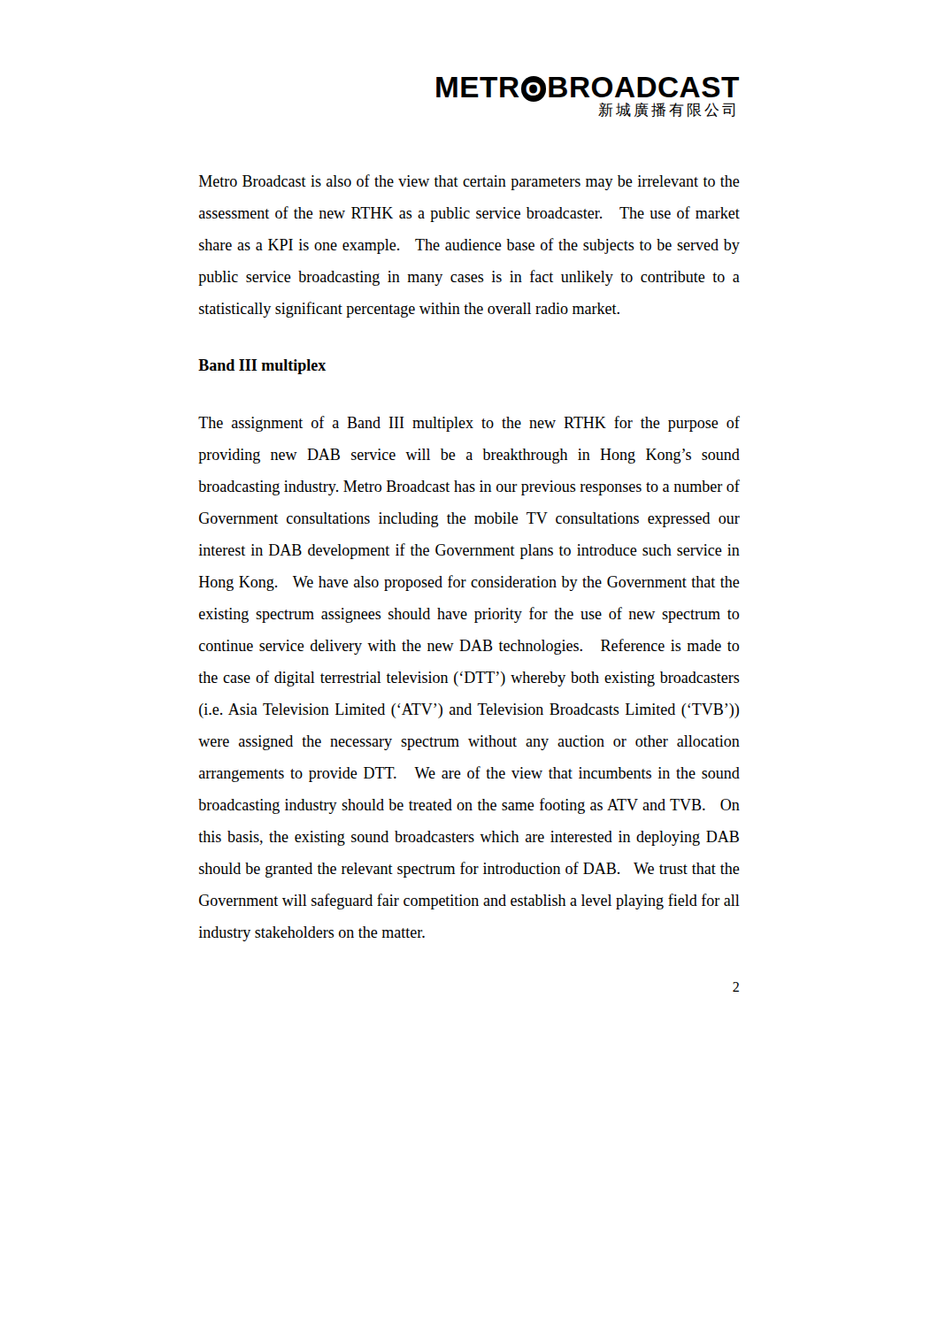METROBROADCAST
新城廣播有限公司
Metro Broadcast is also of the view that certain parameters may be irrelevant to the assessment of the new RTHK as a public service broadcaster. The use of market share as a KPI is one example. The audience base of the subjects to be served by public service broadcasting in many cases is in fact unlikely to contribute to a statistically significant percentage within the overall radio market.
Band III multiplex
The assignment of a Band III multiplex to the new RTHK for the purpose of providing new DAB service will be a breakthrough in Hong Kong’s sound broadcasting industry. Metro Broadcast has in our previous responses to a number of Government consultations including the mobile TV consultations expressed our interest in DAB development if the Government plans to introduce such service in Hong Kong. We have also proposed for consideration by the Government that the existing spectrum assignees should have priority for the use of new spectrum to continue service delivery with the new DAB technologies. Reference is made to the case of digital terrestrial television (‘DTT’) whereby both existing broadcasters (i.e. Asia Television Limited (‘ATV’) and Television Broadcasts Limited (‘TVB’)) were assigned the necessary spectrum without any auction or other allocation arrangements to provide DTT. We are of the view that incumbents in the sound broadcasting industry should be treated on the same footing as ATV and TVB. On this basis, the existing sound broadcasters which are interested in deploying DAB should be granted the relevant spectrum for introduction of DAB. We trust that the Government will safeguard fair competition and establish a level playing field for all industry stakeholders on the matter.
2